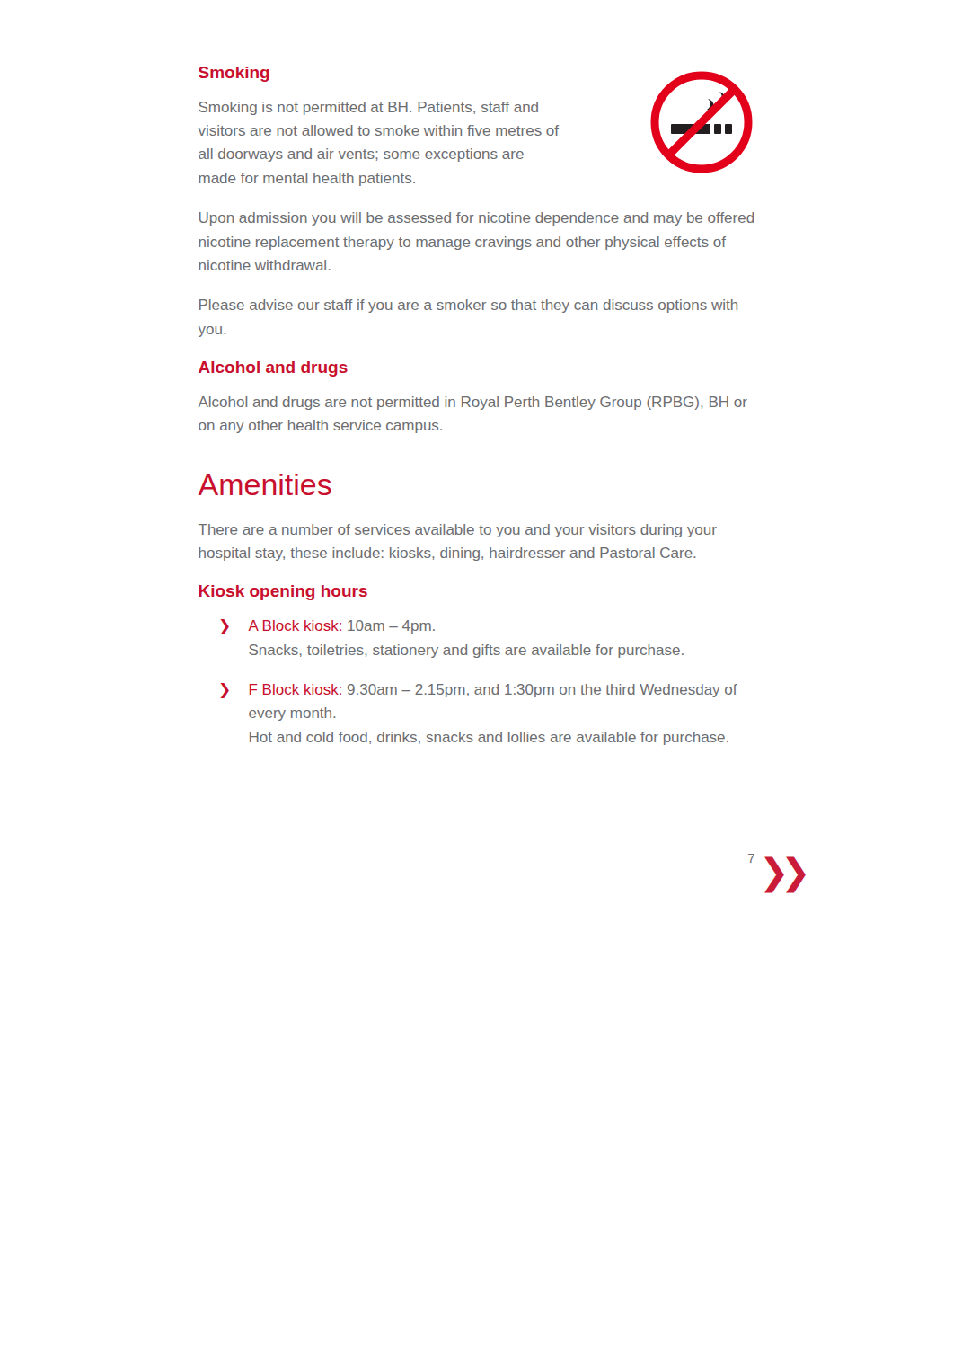Smoking
Smoking is not permitted at BH. Patients, staff and visitors are not allowed to smoke within five metres of all doorways and air vents; some exceptions are made for mental health patients.
Upon admission you will be assessed for nicotine dependence and may be offered nicotine replacement therapy to manage cravings and other physical effects of nicotine withdrawal.
Please advise our staff if you are a smoker so that they can discuss options with you.
Alcohol and drugs
Alcohol and drugs are not permitted in Royal Perth Bentley Group (RPBG), BH or on any other health service campus.
Amenities
There are a number of services available to you and your visitors during your hospital stay, these include: kiosks, dining, hairdresser and Pastoral Care.
Kiosk opening hours
A Block kiosk: 10am – 4pm.
Snacks, toiletries, stationery and gifts are available for purchase.
F Block kiosk: 9.30am – 2.15pm, and 1:30pm on the third Wednesday of every month.
Hot and cold food, drinks, snacks and lollies are available for purchase.
7
❯❯